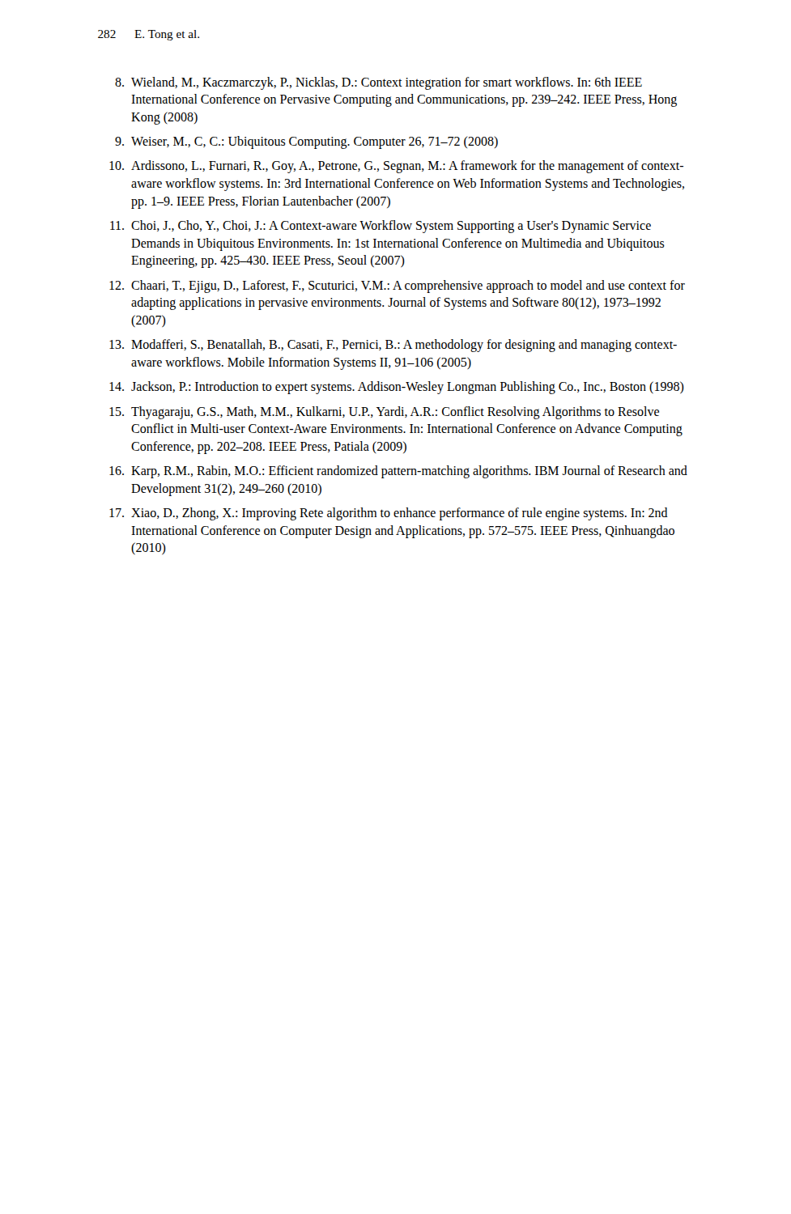282 E. Tong et al.
Wieland, M., Kaczmarczyk, P., Nicklas, D.: Context integration for smart workflows. In: 6th IEEE International Conference on Pervasive Computing and Communications, pp. 239–242. IEEE Press, Hong Kong (2008)
Weiser, M., C, C.: Ubiquitous Computing. Computer 26, 71–72 (2008)
Ardissono, L., Furnari, R., Goy, A., Petrone, G., Segnan, M.: A framework for the management of context-aware workflow systems. In: 3rd International Conference on Web Information Systems and Technologies, pp. 1–9. IEEE Press, Florian Lautenbacher (2007)
Choi, J., Cho, Y., Choi, J.: A Context-aware Workflow System Supporting a User's Dynamic Service Demands in Ubiquitous Environments. In: 1st International Conference on Multimedia and Ubiquitous Engineering, pp. 425–430. IEEE Press, Seoul (2007)
Chaari, T., Ejigu, D., Laforest, F., Scuturici, V.M.: A comprehensive approach to model and use context for adapting applications in pervasive environments. Journal of Systems and Software 80(12), 1973–1992 (2007)
Modafferi, S., Benatallah, B., Casati, F., Pernici, B.: A methodology for designing and managing context-aware workflows. Mobile Information Systems II, 91–106 (2005)
Jackson, P.: Introduction to expert systems. Addison-Wesley Longman Publishing Co., Inc., Boston (1998)
Thyagaraju, G.S., Math, M.M., Kulkarni, U.P., Yardi, A.R.: Conflict Resolving Algorithms to Resolve Conflict in Multi-user Context-Aware Environments. In: International Conference on Advance Computing Conference, pp. 202–208. IEEE Press, Patiala (2009)
Karp, R.M., Rabin, M.O.: Efficient randomized pattern-matching algorithms. IBM Journal of Research and Development 31(2), 249–260 (2010)
Xiao, D., Zhong, X.: Improving Rete algorithm to enhance performance of rule engine systems. In: 2nd International Conference on Computer Design and Applications, pp. 572–575. IEEE Press, Qinhuangdao (2010)